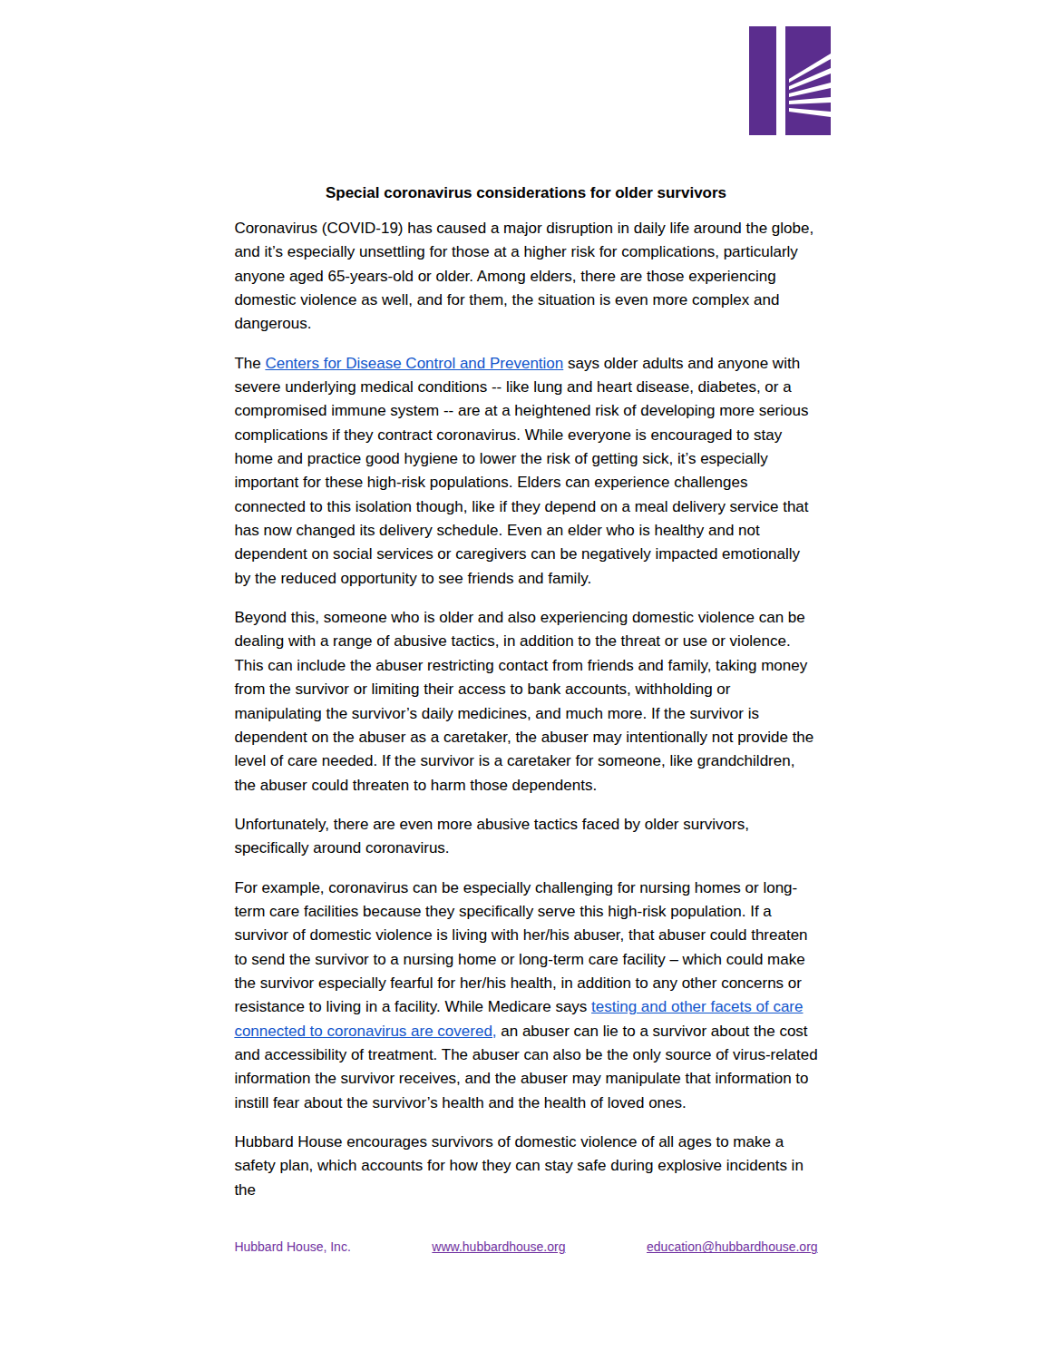Special coronavirus considerations for older survivors
Coronavirus (COVID-19) has caused a major disruption in daily life around the globe, and it’s especially unsettling for those at a higher risk for complications, particularly anyone aged 65-years-old or older. Among elders, there are those experiencing domestic violence as well, and for them, the situation is even more complex and dangerous.
The Centers for Disease Control and Prevention says older adults and anyone with severe underlying medical conditions -- like lung and heart disease, diabetes, or a compromised immune system -- are at a heightened risk of developing more serious complications if they contract coronavirus. While everyone is encouraged to stay home and practice good hygiene to lower the risk of getting sick, it’s especially important for these high-risk populations. Elders can experience challenges connected to this isolation though, like if they depend on a meal delivery service that has now changed its delivery schedule. Even an elder who is healthy and not dependent on social services or caregivers can be negatively impacted emotionally by the reduced opportunity to see friends and family.
Beyond this, someone who is older and also experiencing domestic violence can be dealing with a range of abusive tactics, in addition to the threat or use or violence. This can include the abuser restricting contact from friends and family, taking money from the survivor or limiting their access to bank accounts, withholding or manipulating the survivor’s daily medicines, and much more. If the survivor is dependent on the abuser as a caretaker, the abuser may intentionally not provide the level of care needed. If the survivor is a caretaker for someone, like grandchildren, the abuser could threaten to harm those dependents.
Unfortunately, there are even more abusive tactics faced by older survivors, specifically around coronavirus.
For example, coronavirus can be especially challenging for nursing homes or long-term care facilities because they specifically serve this high-risk population. If a survivor of domestic violence is living with her/his abuser, that abuser could threaten to send the survivor to a nursing home or long-term care facility – which could make the survivor especially fearful for her/his health, in addition to any other concerns or resistance to living in a facility. While Medicare says testing and other facets of care connected to coronavirus are covered, an abuser can lie to a survivor about the cost and accessibility of treatment. The abuser can also be the only source of virus-related information the survivor receives, and the abuser may manipulate that information to instill fear about the survivor’s health and the health of loved ones.
Hubbard House encourages survivors of domestic violence of all ages to make a safety plan, which accounts for how they can stay safe during explosive incidents in the
Hubbard House, Inc. www.hubbardhouse.org education@hubbardhouse.org